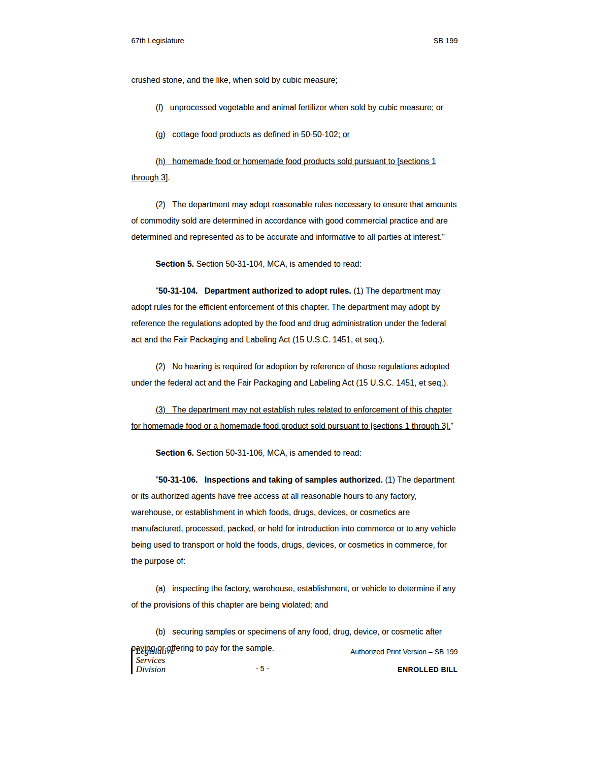67th Legislature
SB 199
crushed stone, and the like, when sold by cubic measure;
(f) unprocessed vegetable and animal fertilizer when sold by cubic measure; or
(g) cottage food products as defined in 50-50-102; or
(h) homemade food or homemade food products sold pursuant to [sections 1 through 3].
(2) The department may adopt reasonable rules necessary to ensure that amounts of commodity sold are determined in accordance with good commercial practice and are determined and represented as to be accurate and informative to all parties at interest."
Section 5. Section 50-31-104, MCA, is amended to read:
"50-31-104. Department authorized to adopt rules. (1) The department may adopt rules for the efficient enforcement of this chapter. The department may adopt by reference the regulations adopted by the food and drug administration under the federal act and the Fair Packaging and Labeling Act (15 U.S.C. 1451, et seq.).
(2) No hearing is required for adoption by reference of those regulations adopted under the federal act and the Fair Packaging and Labeling Act (15 U.S.C. 1451, et seq.).
(3) The department may not establish rules related to enforcement of this chapter for homemade food or a homemade food product sold pursuant to [sections 1 through 3]."
Section 6. Section 50-31-106, MCA, is amended to read:
"50-31-106. Inspections and taking of samples authorized. (1) The department or its authorized agents have free access at all reasonable hours to any factory, warehouse, or establishment in which foods, drugs, devices, or cosmetics are manufactured, processed, packed, or held for introduction into commerce or to any vehicle being used to transport or hold the foods, drugs, devices, or cosmetics in commerce, for the purpose of:
(a) inspecting the factory, warehouse, establishment, or vehicle to determine if any of the provisions of this chapter are being violated; and
(b) securing samples or specimens of any food, drug, device, or cosmetic after paying or offering to pay for the sample.
Legislative
Services
Division
- 5 -
Authorized Print Version – SB 199
ENROLLED BILL